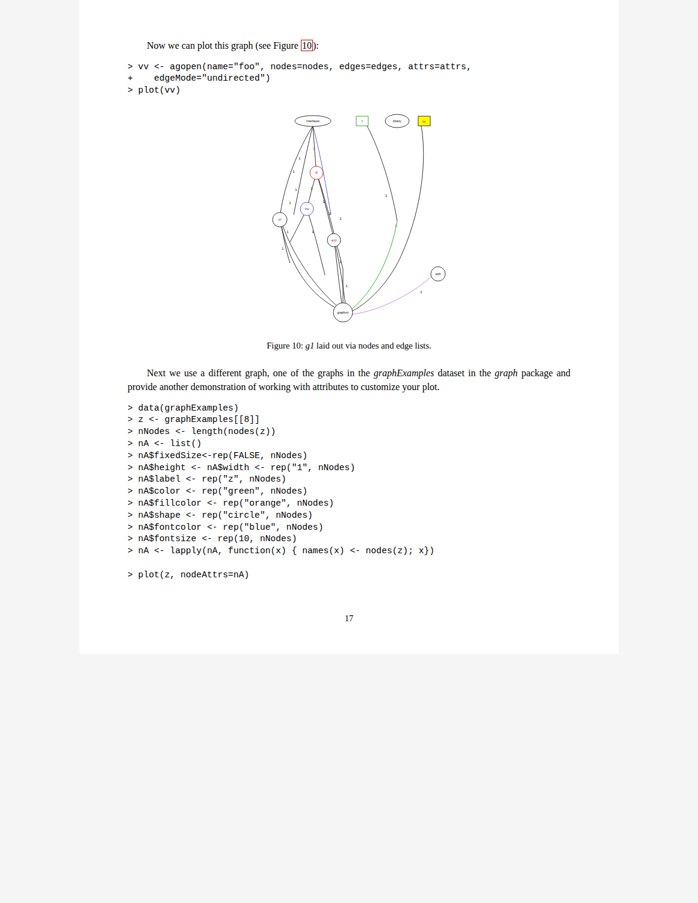Now we can plot this graph (see Figure 10):
> vv <- agopen(name="foo", nodes=nodes, edges=edges, attrs=attrs,
+    edgeMode="undirected")
> plot(vv)
Interfaces T library for R the AT and graphviz with 1 1 1 1 1 1 1 2 1 1 1 1 1 1 1 1 1
Figure 10: g1 laid out via nodes and edge lists.
Next we use a different graph, one of the graphs in the graphExamples dataset in the graph package and provide another demonstration of working with attributes to customize your plot.
> data(graphExamples)
> z <- graphExamples[[8]]
> nNodes <- length(nodes(z))
> nA <- list()
> nA$fixedSize<-rep(FALSE, nNodes)
> nA$height <- nA$width <- rep("1", nNodes)
> nA$label <- rep("z", nNodes)
> nA$color <- rep("green", nNodes)
> nA$fillcolor <- rep("orange", nNodes)
> nA$shape <- rep("circle", nNodes)
> nA$fontcolor <- rep("blue", nNodes)
> nA$fontsize <- rep(10, nNodes)
> nA <- lapply(nA, function(x) { names(x) <- nodes(z); x})

> plot(z, nodeAttrs=nA)
17